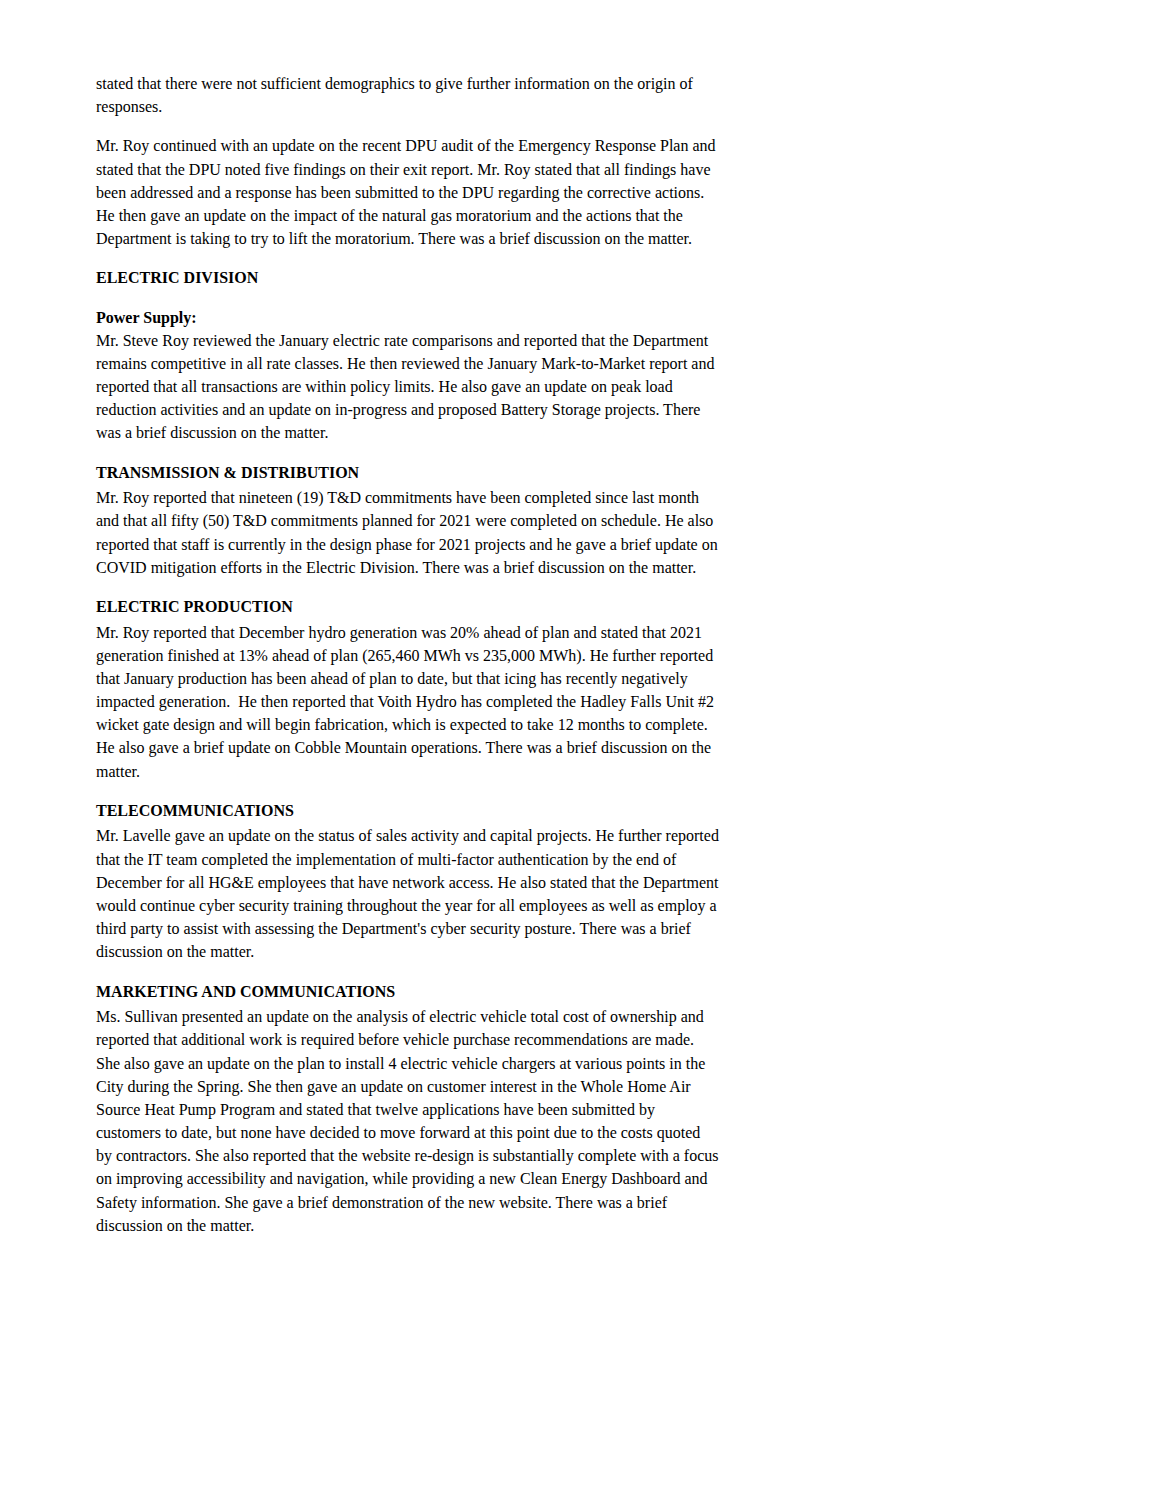stated that there were not sufficient demographics to give further information on the origin of responses.
Mr. Roy continued with an update on the recent DPU audit of the Emergency Response Plan and stated that the DPU noted five findings on their exit report. Mr. Roy stated that all findings have been addressed and a response has been submitted to the DPU regarding the corrective actions. He then gave an update on the impact of the natural gas moratorium and the actions that the Department is taking to try to lift the moratorium. There was a brief discussion on the matter.
Electric Division
Power Supply:
Mr. Steve Roy reviewed the January electric rate comparisons and reported that the Department remains competitive in all rate classes. He then reviewed the January Mark-to-Market report and reported that all transactions are within policy limits. He also gave an update on peak load reduction activities and an update on in-progress and proposed Battery Storage projects. There was a brief discussion on the matter.
Transmission & Distribution
Mr. Roy reported that nineteen (19) T&D commitments have been completed since last month and that all fifty (50) T&D commitments planned for 2021 were completed on schedule. He also reported that staff is currently in the design phase for 2021 projects and he gave a brief update on COVID mitigation efforts in the Electric Division. There was a brief discussion on the matter.
Electric Production
Mr. Roy reported that December hydro generation was 20% ahead of plan and stated that 2021 generation finished at 13% ahead of plan (265,460 MWh vs 235,000 MWh). He further reported that January production has been ahead of plan to date, but that icing has recently negatively impacted generation. He then reported that Voith Hydro has completed the Hadley Falls Unit #2 wicket gate design and will begin fabrication, which is expected to take 12 months to complete. He also gave a brief update on Cobble Mountain operations. There was a brief discussion on the matter.
Telecommunications
Mr. Lavelle gave an update on the status of sales activity and capital projects. He further reported that the IT team completed the implementation of multi-factor authentication by the end of December for all HG&E employees that have network access. He also stated that the Department would continue cyber security training throughout the year for all employees as well as employ a third party to assist with assessing the Department's cyber security posture. There was a brief discussion on the matter.
Marketing and Communications
Ms. Sullivan presented an update on the analysis of electric vehicle total cost of ownership and reported that additional work is required before vehicle purchase recommendations are made. She also gave an update on the plan to install 4 electric vehicle chargers at various points in the City during the Spring. She then gave an update on customer interest in the Whole Home Air Source Heat Pump Program and stated that twelve applications have been submitted by customers to date, but none have decided to move forward at this point due to the costs quoted by contractors. She also reported that the website re-design is substantially complete with a focus on improving accessibility and navigation, while providing a new Clean Energy Dashboard and Safety information. She gave a brief demonstration of the new website. There was a brief discussion on the matter.